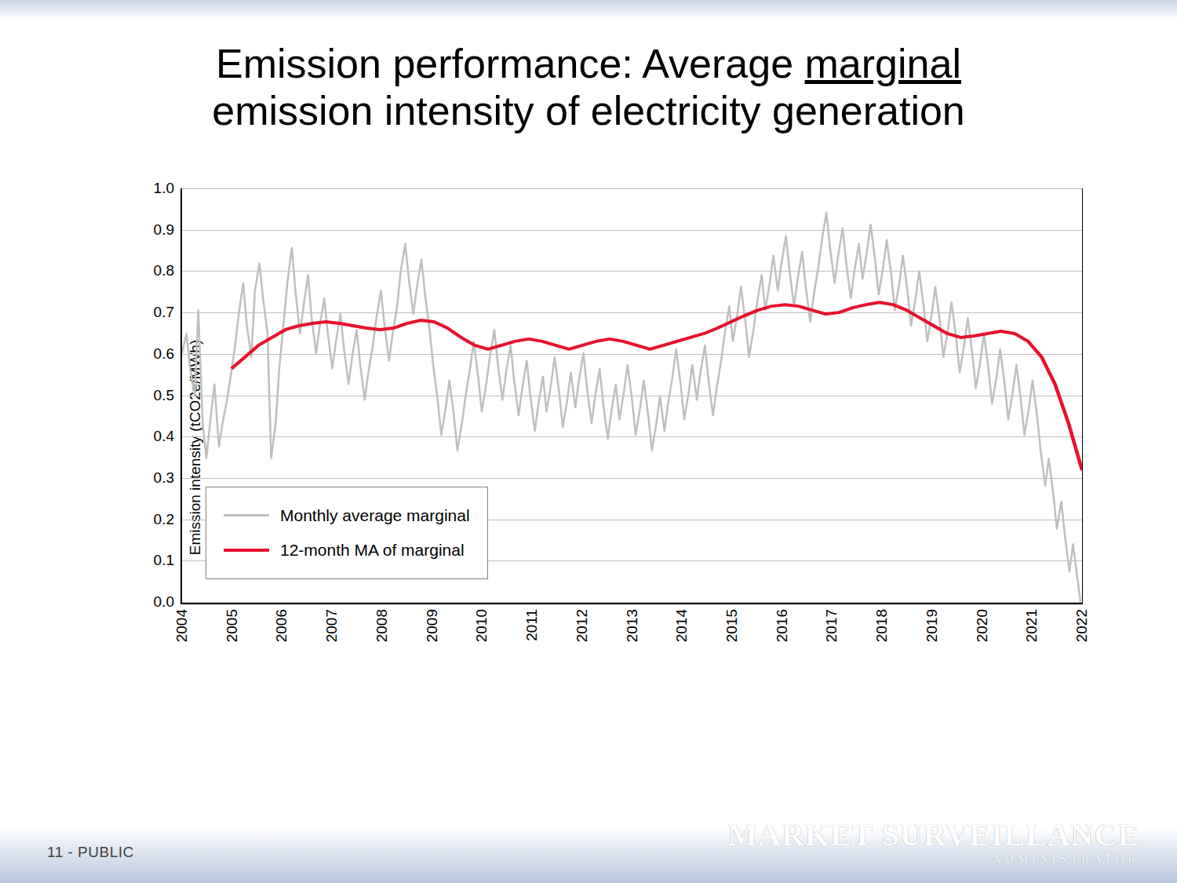Emission performance: Average marginal
emission intensity of electricity generation
Emission intensity (tCO2e/MWh)
0.0
0.1
0.2
0.3
0.4
0.5
0.6
0.7
0.8
0.9
1.0
2004
2005
2006
2007
2008
2009
2010
2011
2012
2013
2014
2015
2016
2017
2018
2019
2020
2021
2022
Monthly average marginal
12-month MA of marginal
11 - PUBLIC
MARKET SURVEILLANCE
ADMINISTRATOR